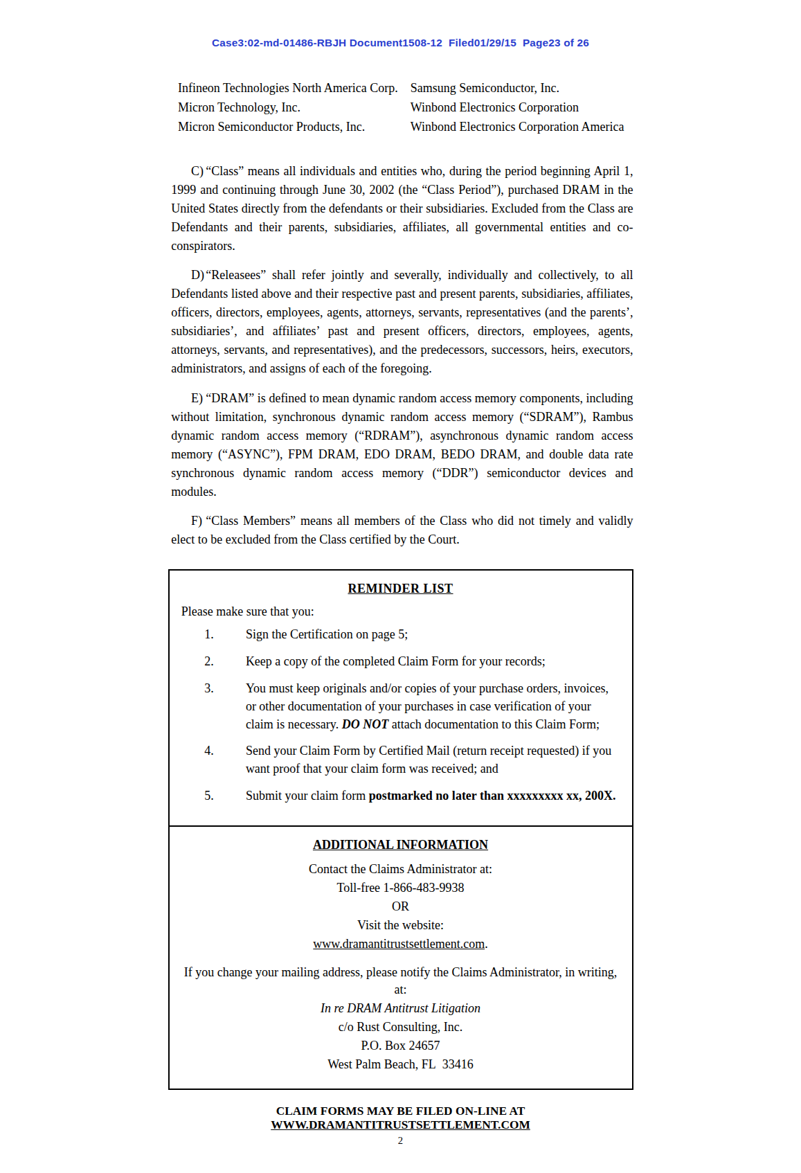Case3:02-md-01486-RBJH Document1508-12 Filed01/29/15 Page23 of 26
Infineon Technologies North America Corp.
Micron Technology, Inc.
Micron Semiconductor Products, Inc.
Samsung Semiconductor, Inc.
Winbond Electronics Corporation
Winbond Electronics Corporation America
C)“Class” means all individuals and entities who, during the period beginning April 1, 1999 and continuing through June 30, 2002 (the “Class Period”), purchased DRAM in the United States directly from the defendants or their subsidiaries. Excluded from the Class are Defendants and their parents, subsidiaries, affiliates, all governmental entities and co-conspirators.
D)“Releasees” shall refer jointly and severally, individually and collectively, to all Defendants listed above and their respective past and present parents, subsidiaries, affiliates, officers, directors, employees, agents, attorneys, servants, representatives (and the parents’, subsidiaries’, and affiliates’ past and present officers, directors, employees, agents, attorneys, servants, and representatives), and the predecessors, successors, heirs, executors, administrators, and assigns of each of the foregoing.
E)“DRAM” is defined to mean dynamic random access memory components, including without limitation, synchronous dynamic random access memory (“SDRAM”), Rambus dynamic random access memory (“RDRAM”), asynchronous dynamic random access memory (“ASYNC”), FPM DRAM, EDO DRAM, BEDO DRAM, and double data rate synchronous dynamic random access memory (“DDR”) semiconductor devices and modules.
F)“Class Members” means all members of the Class who did not timely and validly elect to be excluded from the Class certified by the Court.
REMINDER LIST
Please make sure that you:
Sign the Certification on page 5;
Keep a copy of the completed Claim Form for your records;
You must keep originals and/or copies of your purchase orders, invoices, or other documentation of your purchases in case verification of your claim is necessary. DO NOT attach documentation to this Claim Form;
Send your Claim Form by Certified Mail (return receipt requested) if you want proof that your claim form was received; and
Submit your claim form postmarked no later than xxxxxxxxx xx, 200X.
ADDITIONAL INFORMATION
Contact the Claims Administrator at:
Toll-free 1-866-483-9938
OR
Visit the website:
www.dramantitrustsettlement.com.
If you change your mailing address, please notify the Claims Administrator, in writing, at:
In re DRAM Antitrust Litigation
c/o Rust Consulting, Inc.
P.O. Box 24657
West Palm Beach, FL 33416
CLAIM FORMS MAY BE FILED ON-LINE AT WWW.DRAMANTITRUSTSETTLEMENT.COM
2